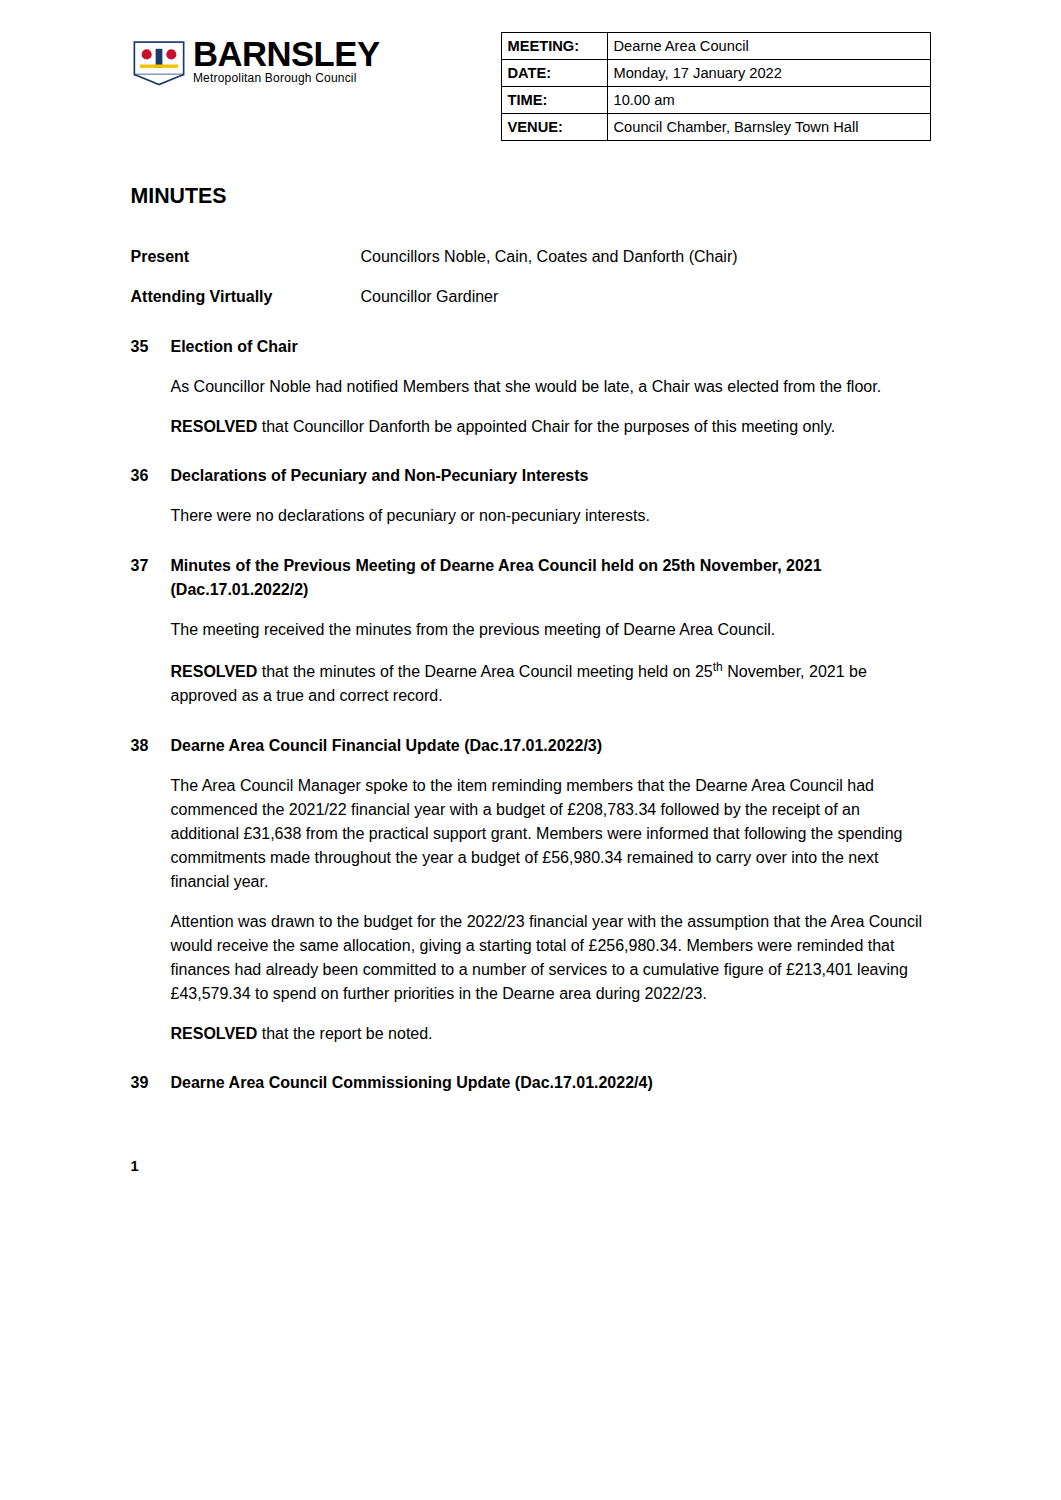BARNSLEY
Metropolitan Borough Council
| MEETING: | Dearne Area Council |
| DATE: | Monday, 17 January 2022 |
| TIME: | 10.00 am |
| VENUE: | Council Chamber, Barnsley Town Hall |
MINUTES
Present
Councillors Noble, Cain, Coates and Danforth (Chair)
Attending Virtually
Councillor Gardiner
35
Election of Chair
As Councillor Noble had notified Members that she would be late, a Chair was elected from the floor.
RESOLVED that Councillor Danforth be appointed Chair for the purposes of this meeting only.
36
Declarations of Pecuniary and Non-Pecuniary Interests
There were no declarations of pecuniary or non-pecuniary interests.
37
Minutes of the Previous Meeting of Dearne Area Council held on 25th November, 2021 (Dac.17.01.2022/2)
The meeting received the minutes from the previous meeting of Dearne Area Council.
RESOLVED that the minutes of the Dearne Area Council meeting held on 25th November, 2021 be approved as a true and correct record.
38
Dearne Area Council Financial Update (Dac.17.01.2022/3)
The Area Council Manager spoke to the item reminding members that the Dearne Area Council had commenced the 2021/22 financial year with a budget of £208,783.34 followed by the receipt of an additional £31,638 from the practical support grant. Members were informed that following the spending commitments made throughout the year a budget of £56,980.34 remained to carry over into the next financial year.
Attention was drawn to the budget for the 2022/23 financial year with the assumption that the Area Council would receive the same allocation, giving a starting total of £256,980.34. Members were reminded that finances had already been committed to a number of services to a cumulative figure of £213,401 leaving £43,579.34 to spend on further priorities in the Dearne area during 2022/23.
RESOLVED that the report be noted.
39
Dearne Area Council Commissioning Update (Dac.17.01.2022/4)
1